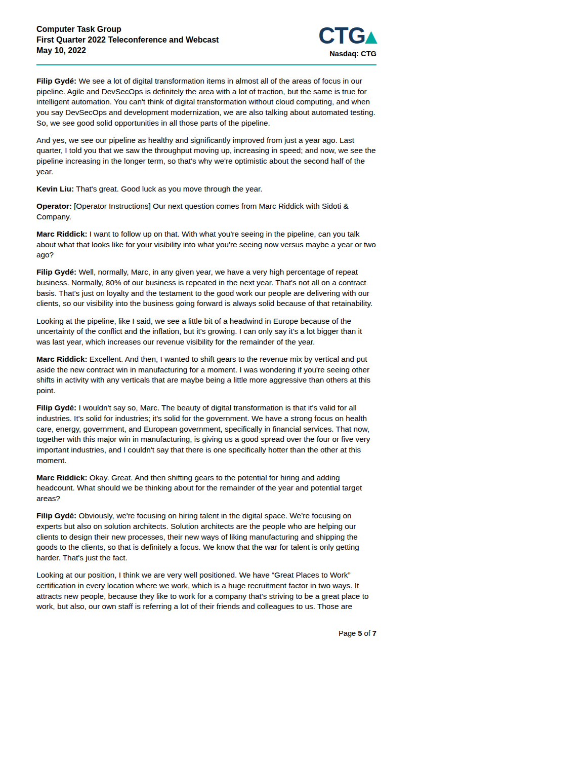Computer Task Group
First Quarter 2022 Teleconference and Webcast
May 10, 2022
CTG▴
Nasdaq: CTG
Filip Gydé: We see a lot of digital transformation items in almost all of the areas of focus in our pipeline. Agile and DevSecOps is definitely the area with a lot of traction, but the same is true for intelligent automation. You can't think of digital transformation without cloud computing, and when you say DevSecOps and development modernization, we are also talking about automated testing. So, we see good solid opportunities in all those parts of the pipeline.
And yes, we see our pipeline as healthy and significantly improved from just a year ago. Last quarter, I told you that we saw the throughput moving up, increasing in speed; and now, we see the pipeline increasing in the longer term, so that's why we're optimistic about the second half of the year.
Kevin Liu: That's great. Good luck as you move through the year.
Operator: [Operator Instructions] Our next question comes from Marc Riddick with Sidoti & Company.
Marc Riddick: I want to follow up on that. With what you're seeing in the pipeline, can you talk about what that looks like for your visibility into what you're seeing now versus maybe a year or two ago?
Filip Gydé: Well, normally, Marc, in any given year, we have a very high percentage of repeat business. Normally, 80% of our business is repeated in the next year. That's not all on a contract basis. That's just on loyalty and the testament to the good work our people are delivering with our clients, so our visibility into the business going forward is always solid because of that retainability.
Looking at the pipeline, like I said, we see a little bit of a headwind in Europe because of the uncertainty of the conflict and the inflation, but it's growing. I can only say it's a lot bigger than it was last year, which increases our revenue visibility for the remainder of the year.
Marc Riddick: Excellent. And then, I wanted to shift gears to the revenue mix by vertical and put aside the new contract win in manufacturing for a moment. I was wondering if you're seeing other shifts in activity with any verticals that are maybe being a little more aggressive than others at this point.
Filip Gydé: I wouldn't say so, Marc. The beauty of digital transformation is that it's valid for all industries. It's solid for industries; it's solid for the government. We have a strong focus on health care, energy, government, and European government, specifically in financial services. That now, together with this major win in manufacturing, is giving us a good spread over the four or five very important industries, and I couldn't say that there is one specifically hotter than the other at this moment.
Marc Riddick: Okay. Great. And then shifting gears to the potential for hiring and adding headcount. What should we be thinking about for the remainder of the year and potential target areas?
Filip Gydé: Obviously, we're focusing on hiring talent in the digital space. We’re focusing on experts but also on solution architects. Solution architects are the people who are helping our clients to design their new processes, their new ways of liking manufacturing and shipping the goods to the clients, so that is definitely a focus. We know that the war for talent is only getting harder. That's just the fact.
Looking at our position, I think we are very well positioned. We have “Great Places to Work” certification in every location where we work, which is a huge recruitment factor in two ways. It attracts new people, because they like to work for a company that's striving to be a great place to work, but also, our own staff is referring a lot of their friends and colleagues to us. Those are
Page 5 of 7